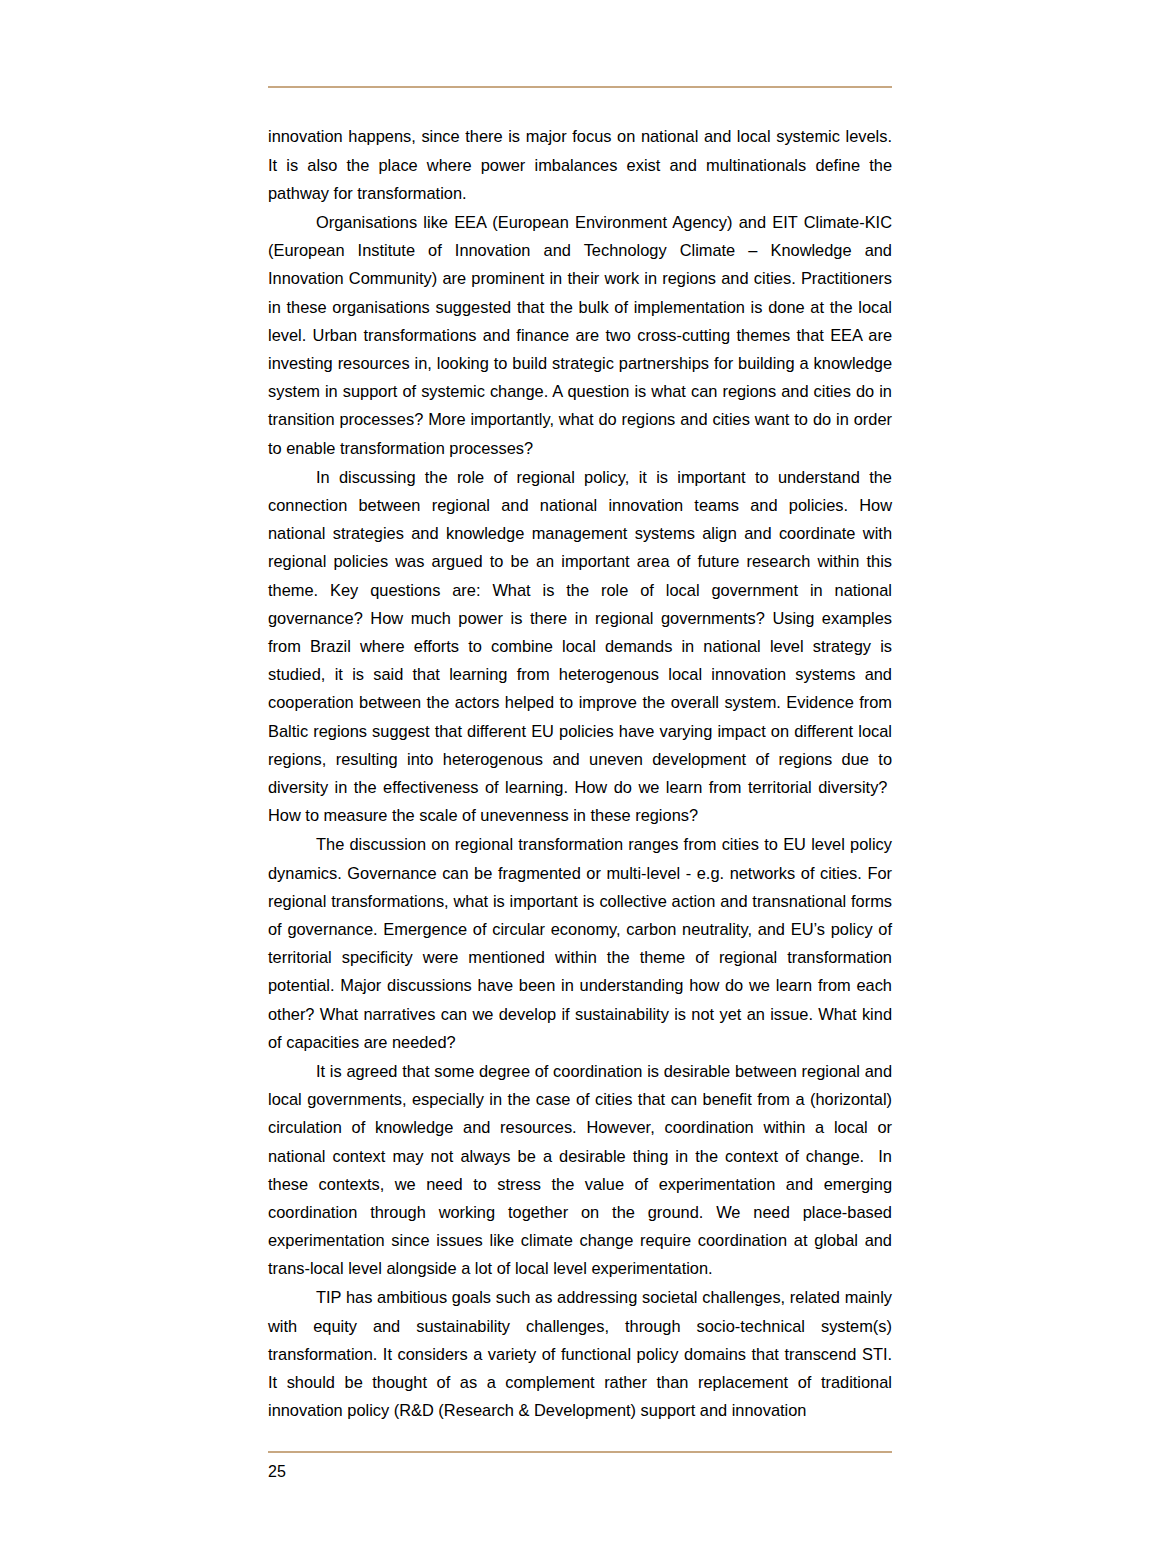innovation happens, since there is major focus on national and local systemic levels. It is also the place where power imbalances exist and multinationals define the pathway for transformation.
Organisations like EEA (European Environment Agency) and EIT Climate-KIC (European Institute of Innovation and Technology Climate – Knowledge and Innovation Community) are prominent in their work in regions and cities. Practitioners in these organisations suggested that the bulk of implementation is done at the local level. Urban transformations and finance are two cross-cutting themes that EEA are investing resources in, looking to build strategic partnerships for building a knowledge system in support of systemic change. A question is what can regions and cities do in transition processes? More importantly, what do regions and cities want to do in order to enable transformation processes?
In discussing the role of regional policy, it is important to understand the connection between regional and national innovation teams and policies. How national strategies and knowledge management systems align and coordinate with regional policies was argued to be an important area of future research within this theme. Key questions are: What is the role of local government in national governance? How much power is there in regional governments? Using examples from Brazil where efforts to combine local demands in national level strategy is studied, it is said that learning from heterogenous local innovation systems and cooperation between the actors helped to improve the overall system. Evidence from Baltic regions suggest that different EU policies have varying impact on different local regions, resulting into heterogenous and uneven development of regions due to diversity in the effectiveness of learning. How do we learn from territorial diversity? How to measure the scale of unevenness in these regions?
The discussion on regional transformation ranges from cities to EU level policy dynamics. Governance can be fragmented or multi-level - e.g. networks of cities. For regional transformations, what is important is collective action and transnational forms of governance. Emergence of circular economy, carbon neutrality, and EU’s policy of territorial specificity were mentioned within the theme of regional transformation potential. Major discussions have been in understanding how do we learn from each other? What narratives can we develop if sustainability is not yet an issue. What kind of capacities are needed?
It is agreed that some degree of coordination is desirable between regional and local governments, especially in the case of cities that can benefit from a (horizontal) circulation of knowledge and resources. However, coordination within a local or national context may not always be a desirable thing in the context of change. In these contexts, we need to stress the value of experimentation and emerging coordination through working together on the ground. We need place-based experimentation since issues like climate change require coordination at global and trans-local level alongside a lot of local level experimentation.
TIP has ambitious goals such as addressing societal challenges, related mainly with equity and sustainability challenges, through socio-technical system(s) transformation. It considers a variety of functional policy domains that transcend STI. It should be thought of as a complement rather than replacement of traditional innovation policy (R&D (Research & Development) support and innovation
25